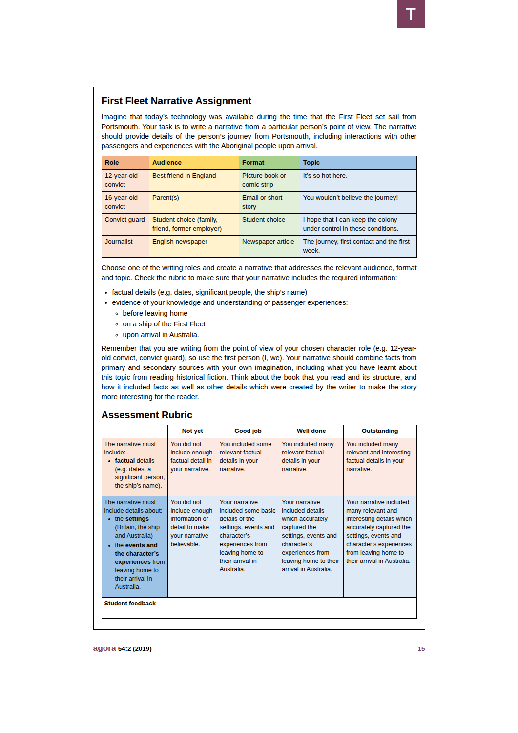T
First Fleet Narrative Assignment
Imagine that today’s technology was available during the time that the First Fleet set sail from Portsmouth. Your task is to write a narrative from a particular person’s point of view. The narrative should provide details of the person’s journey from Portsmouth, including interactions with other passengers and experiences with the Aboriginal people upon arrival.
| Role | Audience | Format | Topic |
| --- | --- | --- | --- |
| 12-year-old convict | Best friend in England | Picture book or comic strip | It’s so hot here. |
| 16-year-old convict | Parent(s) | Email or short story | You wouldn’t believe the journey! |
| Convict guard | Student choice (family, friend, former employer) | Student choice | I hope that I can keep the colony under control in these conditions. |
| Journalist | English newspaper | Newspaper article | The journey, first contact and the first week. |
Choose one of the writing roles and create a narrative that addresses the relevant audience, format and topic. Check the rubric to make sure that your narrative includes the required information:
factual details (e.g. dates, significant people, the ship’s name)
evidence of your knowledge and understanding of passenger experiences:
before leaving home
on a ship of the First Fleet
upon arrival in Australia.
Remember that you are writing from the point of view of your chosen character role (e.g. 12-year-old convict, convict guard), so use the first person (I, we). Your narrative should combine facts from primary and secondary sources with your own imagination, including what you have learnt about this topic from reading historical fiction. Think about the book that you read and its structure, and how it included facts as well as other details which were created by the writer to make the story more interesting for the reader.
Assessment Rubric
| | Not yet | Good job | Well done | Outstanding |
| --- | --- | --- | --- | --- |
| The narrative must include: factual details (e.g. dates, a significant person, the ship’s name). | You did not include enough factual detail in your narrative. | You included some relevant factual details in your narrative. | You included many relevant factual details in your narrative. | You included many relevant and interesting factual details in your narrative. |
| The narrative must include details about: the settings (Britain, the ship and Australia) the events and the character’s experiences from leaving home to their arrival in Australia. | You did not include enough information or detail to make your narrative believable. | Your narrative included some basic details of the settings, events and character’s experiences from leaving home to their arrival in Australia. | Your narrative included details which accurately captured the settings, events and character’s experiences from leaving home to their arrival in Australia. | Your narrative included many relevant and interesting details which accurately captured the settings, events and character’s experiences from leaving home to their arrival in Australia. |
| Student feedback |
agora54:2 (2019)
15